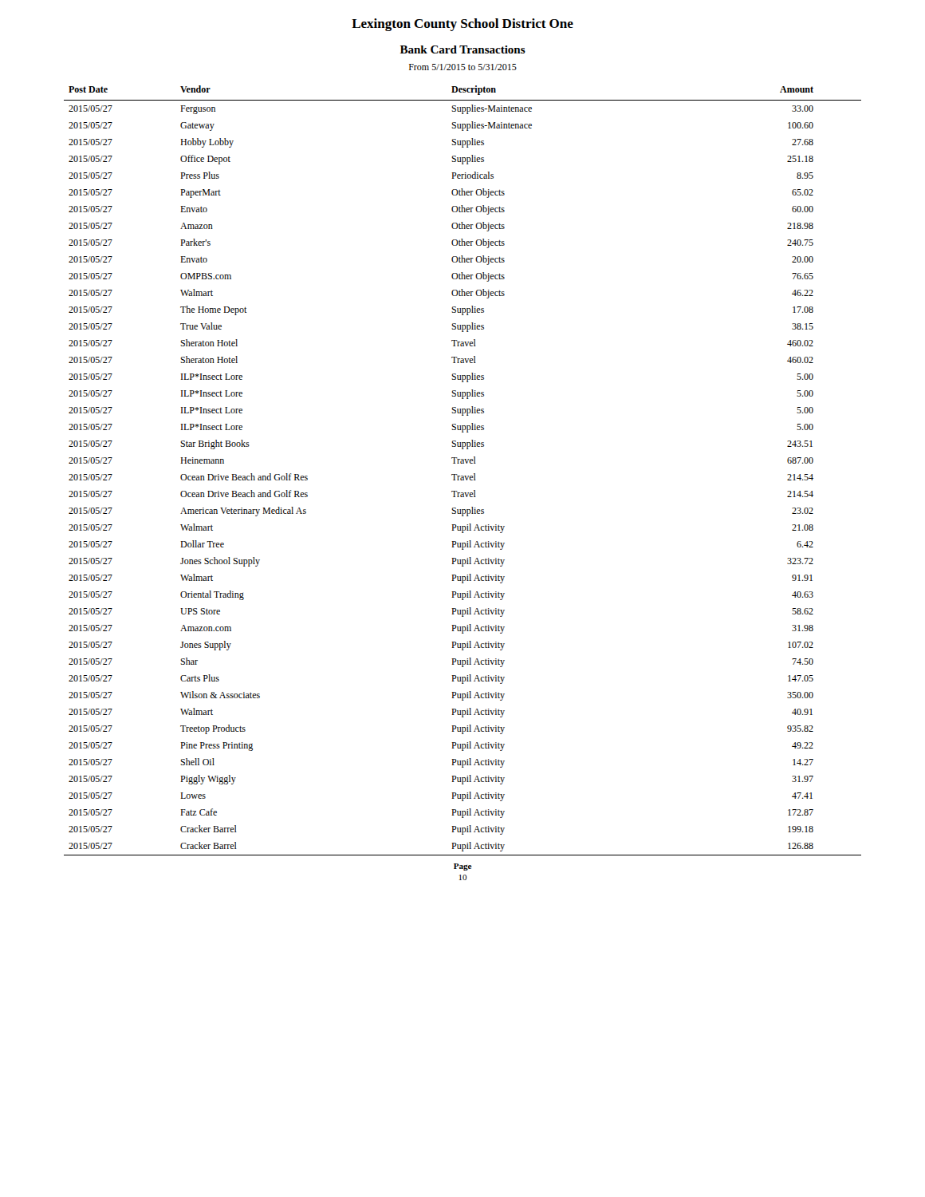Lexington County School District One
Bank Card Transactions
From 5/1/2015 to 5/31/2015
| Post Date | Vendor | Descripton | Amount |
| --- | --- | --- | --- |
| 2015/05/27 | Ferguson | Supplies-Maintenace | 33.00 |
| 2015/05/27 | Gateway | Supplies-Maintenace | 100.60 |
| 2015/05/27 | Hobby Lobby | Supplies | 27.68 |
| 2015/05/27 | Office Depot | Supplies | 251.18 |
| 2015/05/27 | Press Plus | Periodicals | 8.95 |
| 2015/05/27 | PaperMart | Other Objects | 65.02 |
| 2015/05/27 | Envato | Other Objects | 60.00 |
| 2015/05/27 | Amazon | Other Objects | 218.98 |
| 2015/05/27 | Parker's | Other Objects | 240.75 |
| 2015/05/27 | Envato | Other Objects | 20.00 |
| 2015/05/27 | OMPBS.com | Other Objects | 76.65 |
| 2015/05/27 | Walmart | Other Objects | 46.22 |
| 2015/05/27 | The Home Depot | Supplies | 17.08 |
| 2015/05/27 | True Value | Supplies | 38.15 |
| 2015/05/27 | Sheraton Hotel | Travel | 460.02 |
| 2015/05/27 | Sheraton Hotel | Travel | 460.02 |
| 2015/05/27 | ILP*Insect Lore | Supplies | 5.00 |
| 2015/05/27 | ILP*Insect Lore | Supplies | 5.00 |
| 2015/05/27 | ILP*Insect Lore | Supplies | 5.00 |
| 2015/05/27 | ILP*Insect Lore | Supplies | 5.00 |
| 2015/05/27 | Star Bright Books | Supplies | 243.51 |
| 2015/05/27 | Heinemann | Travel | 687.00 |
| 2015/05/27 | Ocean Drive Beach and Golf Res | Travel | 214.54 |
| 2015/05/27 | Ocean Drive Beach and Golf Res | Travel | 214.54 |
| 2015/05/27 | American Veterinary Medical As | Supplies | 23.02 |
| 2015/05/27 | Walmart | Pupil Activity | 21.08 |
| 2015/05/27 | Dollar Tree | Pupil Activity | 6.42 |
| 2015/05/27 | Jones School Supply | Pupil Activity | 323.72 |
| 2015/05/27 | Walmart | Pupil Activity | 91.91 |
| 2015/05/27 | Oriental Trading | Pupil Activity | 40.63 |
| 2015/05/27 | UPS Store | Pupil Activity | 58.62 |
| 2015/05/27 | Amazon.com | Pupil Activity | 31.98 |
| 2015/05/27 | Jones Supply | Pupil Activity | 107.02 |
| 2015/05/27 | Shar | Pupil Activity | 74.50 |
| 2015/05/27 | Carts Plus | Pupil Activity | 147.05 |
| 2015/05/27 | Wilson & Associates | Pupil Activity | 350.00 |
| 2015/05/27 | Walmart | Pupil Activity | 40.91 |
| 2015/05/27 | Treetop Products | Pupil Activity | 935.82 |
| 2015/05/27 | Pine Press Printing | Pupil Activity | 49.22 |
| 2015/05/27 | Shell Oil | Pupil Activity | 14.27 |
| 2015/05/27 | Piggly Wiggly | Pupil Activity | 31.97 |
| 2015/05/27 | Lowes | Pupil Activity | 47.41 |
| 2015/05/27 | Fatz Cafe | Pupil Activity | 172.87 |
| 2015/05/27 | Cracker Barrel | Pupil Activity | 199.18 |
| 2015/05/27 | Cracker Barrel | Pupil Activity | 126.88 |
Page
10